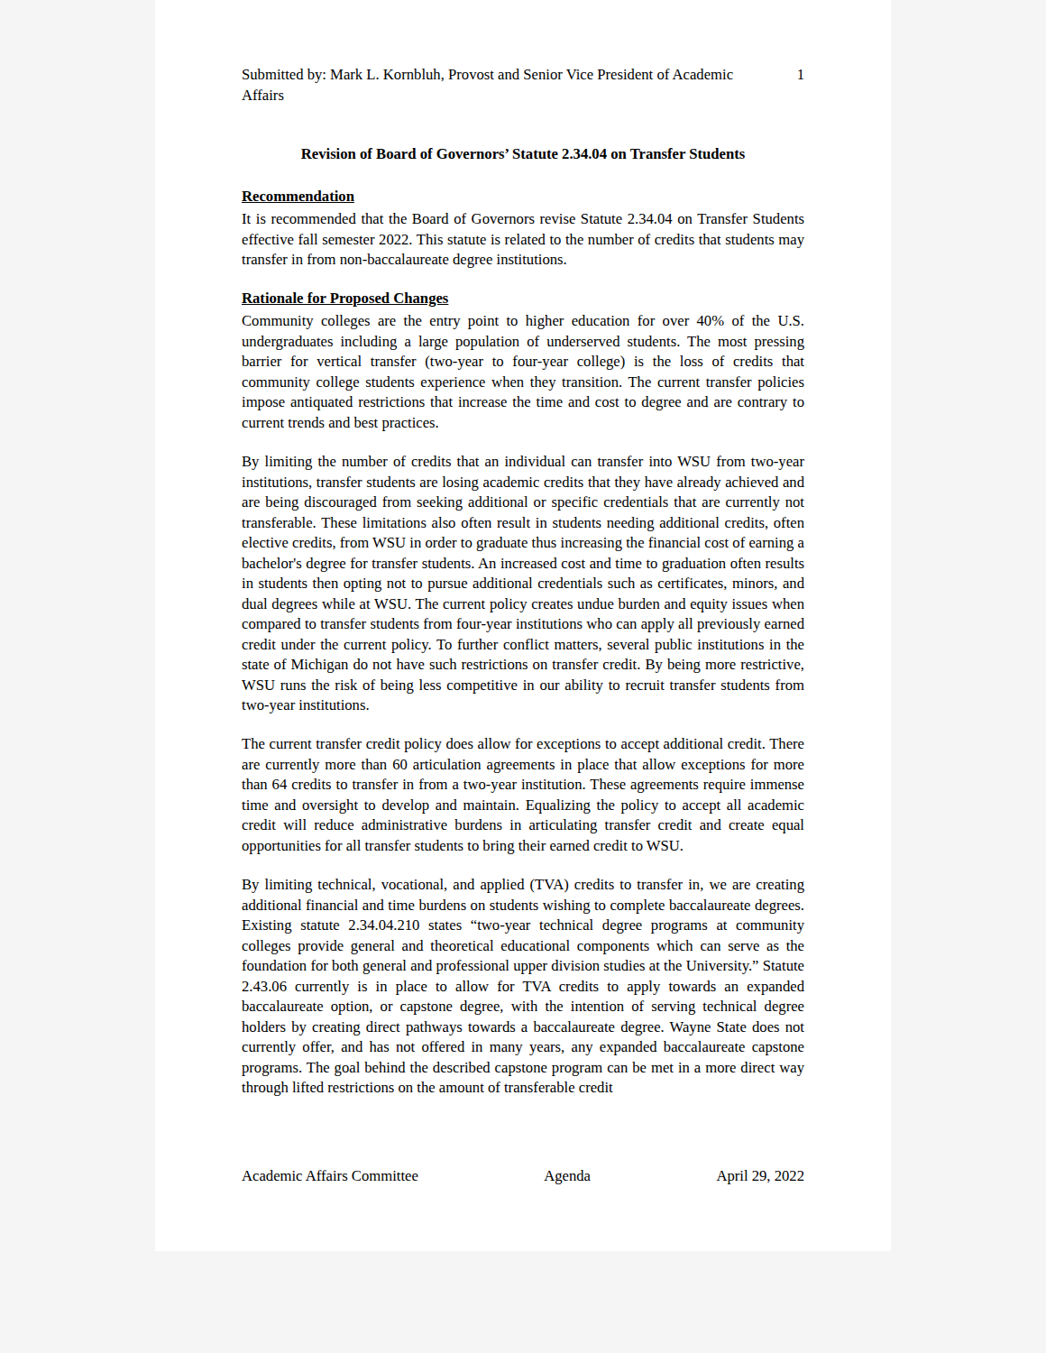Submitted by: Mark L. Kornbluh, Provost and Senior Vice President of Academic Affairs
1
Revision of Board of Governors’ Statute 2.34.04 on Transfer Students
Recommendation
It is recommended that the Board of Governors revise Statute 2.34.04 on Transfer Students effective fall semester 2022. This statute is related to the number of credits that students may transfer in from non-baccalaureate degree institutions.
Rationale for Proposed Changes
Community colleges are the entry point to higher education for over 40% of the U.S. undergraduates including a large population of underserved students. The most pressing barrier for vertical transfer (two-year to four-year college) is the loss of credits that community college students experience when they transition. The current transfer policies impose antiquated restrictions that increase the time and cost to degree and are contrary to current trends and best practices.
By limiting the number of credits that an individual can transfer into WSU from two-year institutions, transfer students are losing academic credits that they have already achieved and are being discouraged from seeking additional or specific credentials that are currently not transferable. These limitations also often result in students needing additional credits, often elective credits, from WSU in order to graduate thus increasing the financial cost of earning a bachelor's degree for transfer students. An increased cost and time to graduation often results in students then opting not to pursue additional credentials such as certificates, minors, and dual degrees while at WSU. The current policy creates undue burden and equity issues when compared to transfer students from four-year institutions who can apply all previously earned credit under the current policy. To further conflict matters, several public institutions in the state of Michigan do not have such restrictions on transfer credit. By being more restrictive, WSU runs the risk of being less competitive in our ability to recruit transfer students from two-year institutions.
The current transfer credit policy does allow for exceptions to accept additional credit. There are currently more than 60 articulation agreements in place that allow exceptions for more than 64 credits to transfer in from a two-year institution. These agreements require immense time and oversight to develop and maintain. Equalizing the policy to accept all academic credit will reduce administrative burdens in articulating transfer credit and create equal opportunities for all transfer students to bring their earned credit to WSU.
By limiting technical, vocational, and applied (TVA) credits to transfer in, we are creating additional financial and time burdens on students wishing to complete baccalaureate degrees. Existing statute 2.34.04.210 states “two-year technical degree programs at community colleges provide general and theoretical educational components which can serve as the foundation for both general and professional upper division studies at the University.” Statute 2.43.06 currently is in place to allow for TVA credits to apply towards an expanded baccalaureate option, or capstone degree, with the intention of serving technical degree holders by creating direct pathways towards a baccalaureate degree. Wayne State does not currently offer, and has not offered in many years, any expanded baccalaureate capstone programs. The goal behind the described capstone program can be met in a more direct way through lifted restrictions on the amount of transferable credit
Academic Affairs Committee Agenda April 29, 2022